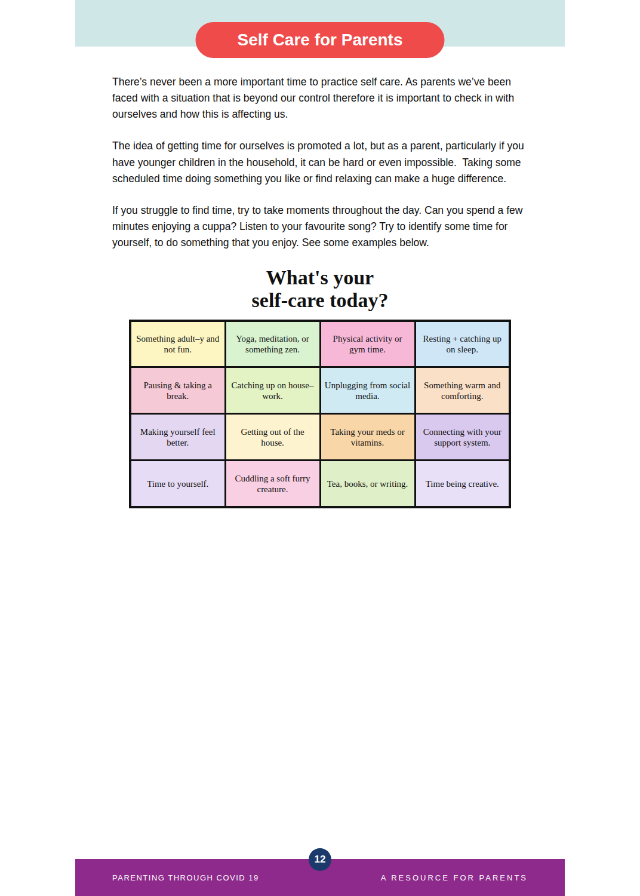Self Care for Parents
There’s never been a more important time to practice self care. As parents we’ve been faced with a situation that is beyond our control therefore it is important to check in with ourselves and how this is affecting us.
The idea of getting time for ourselves is promoted a lot, but as a parent, particularly if you have younger children in the household, it can be hard or even impossible. Taking some scheduled time doing something you like or find relaxing can make a huge difference.
If you struggle to find time, try to take moments throughout the day. Can you spend a few minutes enjoying a cuppa? Listen to your favourite song? Try to identify some time for yourself, to do something that you enjoy. See some examples below.
What's your
self-care today?
| Something adult–y and not fun. | Yoga, meditation, or something zen. | Physical activity or gym time. | Resting + catching up on sleep. |
| Pausing & taking a break. | Catching up on house–work. | Unplugging from social media. | Something warm and comforting. |
| Making yourself feel better. | Getting out of the house. | Taking your meds or vitamins. | Connecting with your support system. |
| Time to yourself. | Cuddling a soft furry creature. | Tea, books, or writing. | Time being creative. |
12
Parenting through Covid 19
A resource for parents